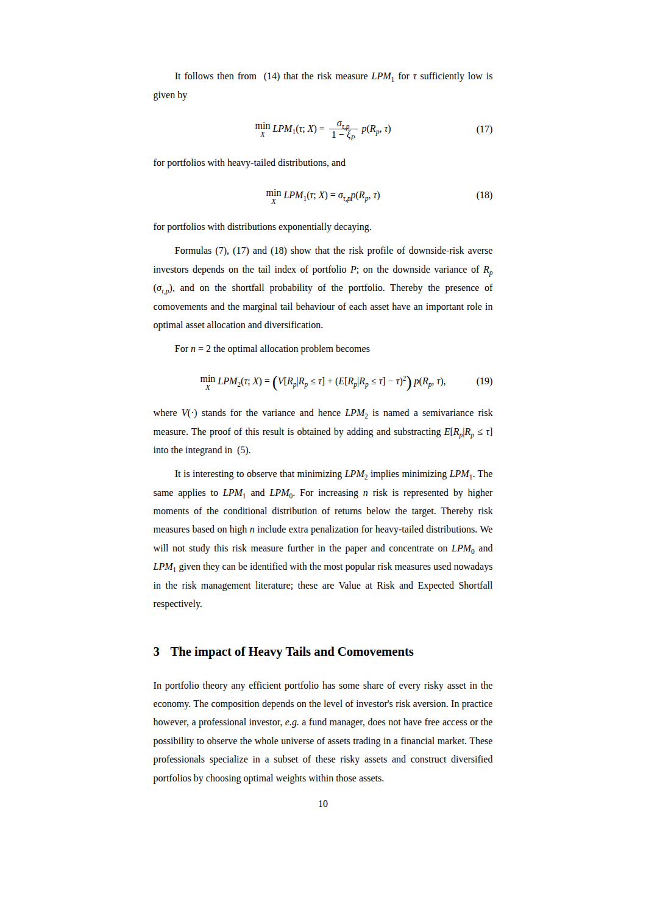It follows then from (14) that the risk measure LPM1 for τ sufficiently low is given by
min X LPM1(τ; X) = στ,p 1 − ξP p(Rp, τ) (17)
for portfolios with heavy-tailed distributions, and
min X LPM1(τ; X) = στ,pp(Rp, τ) (18)
for portfolios with distributions exponentially decaying.
Formulas (7), (17) and (18) show that the risk profile of downside-risk averse investors depends on the tail index of portfolio P; on the downside variance of Rp (στ,p), and on the shortfall probability of the portfolio. Thereby the presence of comovements and the marginal tail behaviour of each asset have an important role in optimal asset allocation and diversification.
For n = 2 the optimal allocation problem becomes
min X LPM2(τ; X) = (V[Rp|Rp ≤ τ] + (E[Rp|Rp ≤ τ] − τ)2) p(Rp, τ), (19)
where V(·) stands for the variance and hence LPM2 is named a semivariance risk measure. The proof of this result is obtained by adding and substracting E[Rp|Rp ≤ τ] into the integrand in (5).
It is interesting to observe that minimizing LPM2 implies minimizing LPM1. The same applies to LPM1 and LPM0. For increasing n risk is represented by higher moments of the conditional distribution of returns below the target. Thereby risk measures based on high n include extra penalization for heavy-tailed distributions. We will not study this risk measure further in the paper and concentrate on LPM0 and LPM1 given they can be identified with the most popular risk measures used nowadays in the risk management literature; these are Value at Risk and Expected Shortfall respectively.
3 The impact of Heavy Tails and Comovements
In portfolio theory any efficient portfolio has some share of every risky asset in the economy. The composition depends on the level of investor's risk aversion. In practice however, a professional investor, e.g. a fund manager, does not have free access or the possibility to observe the whole universe of assets trading in a financial market. These professionals specialize in a subset of these risky assets and construct diversified portfolios by choosing optimal weights within those assets.
10